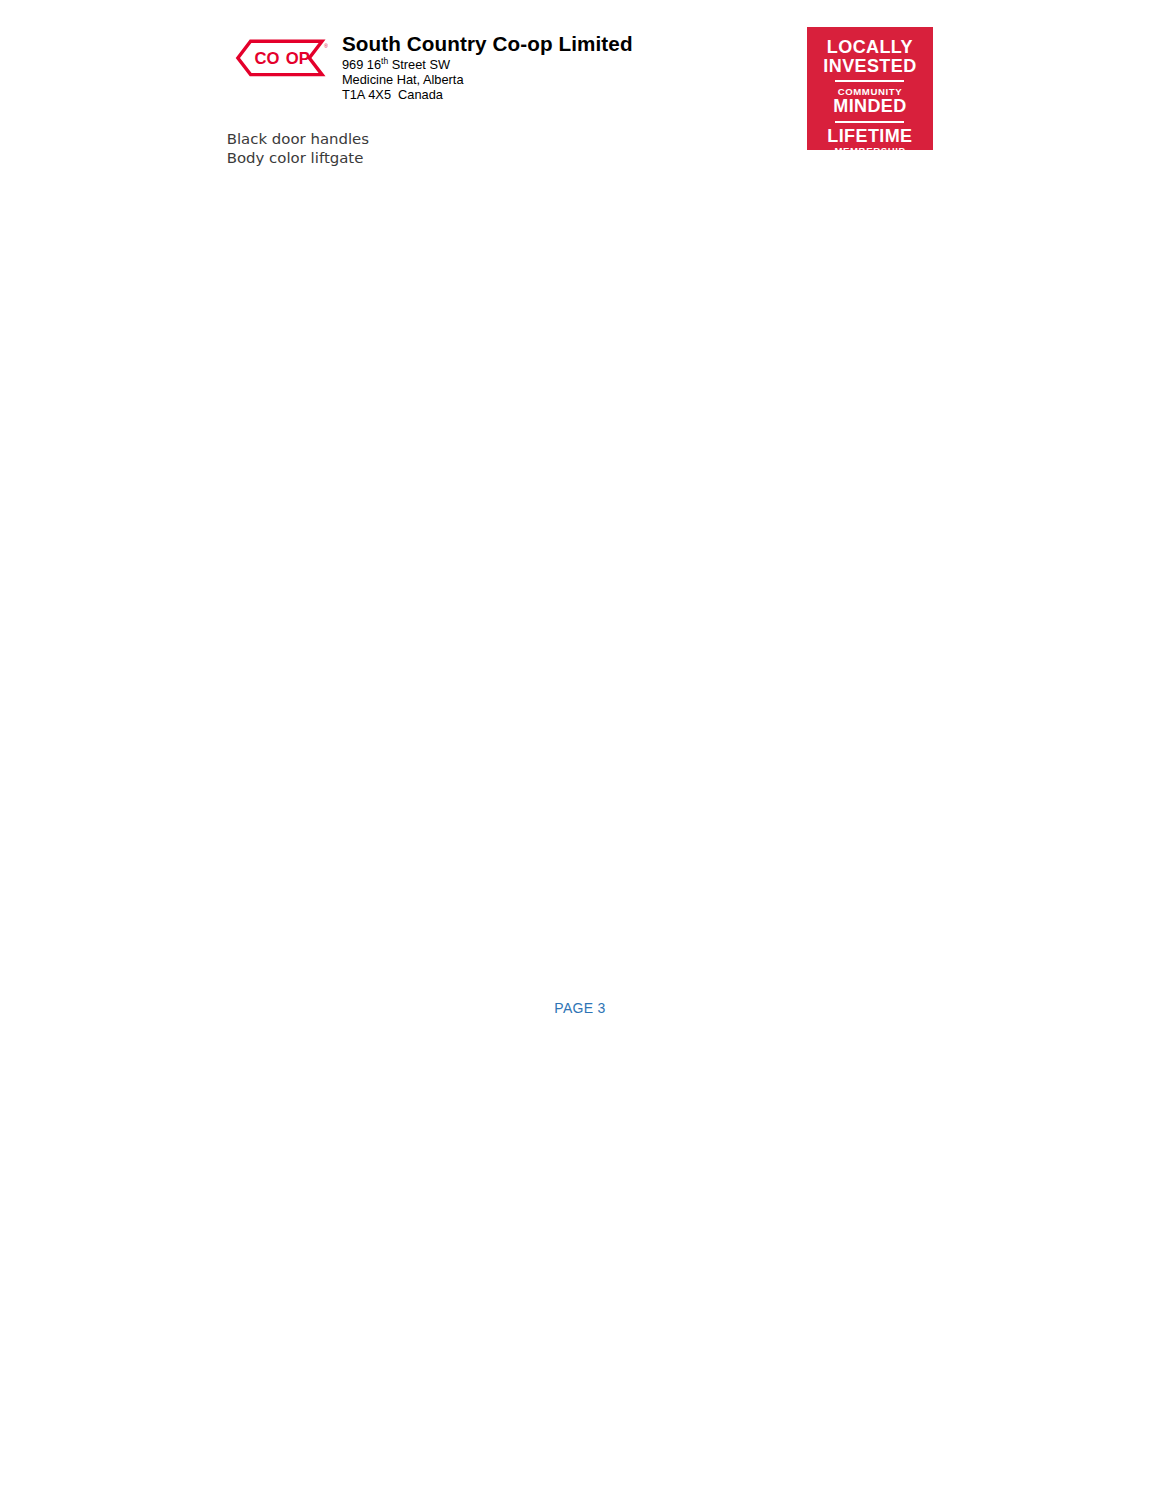CO OP ®
South Country Co-op Limited
969 16th Street SW
Medicine Hat, Alberta
T1A 4X5 Canada
LOCALLY
INVESTED
COMMUNITY
MINDED
LIFETIME
MEMBERSHIP
BENEFITS
Black door handles
Body color liftgate
PAGE 3